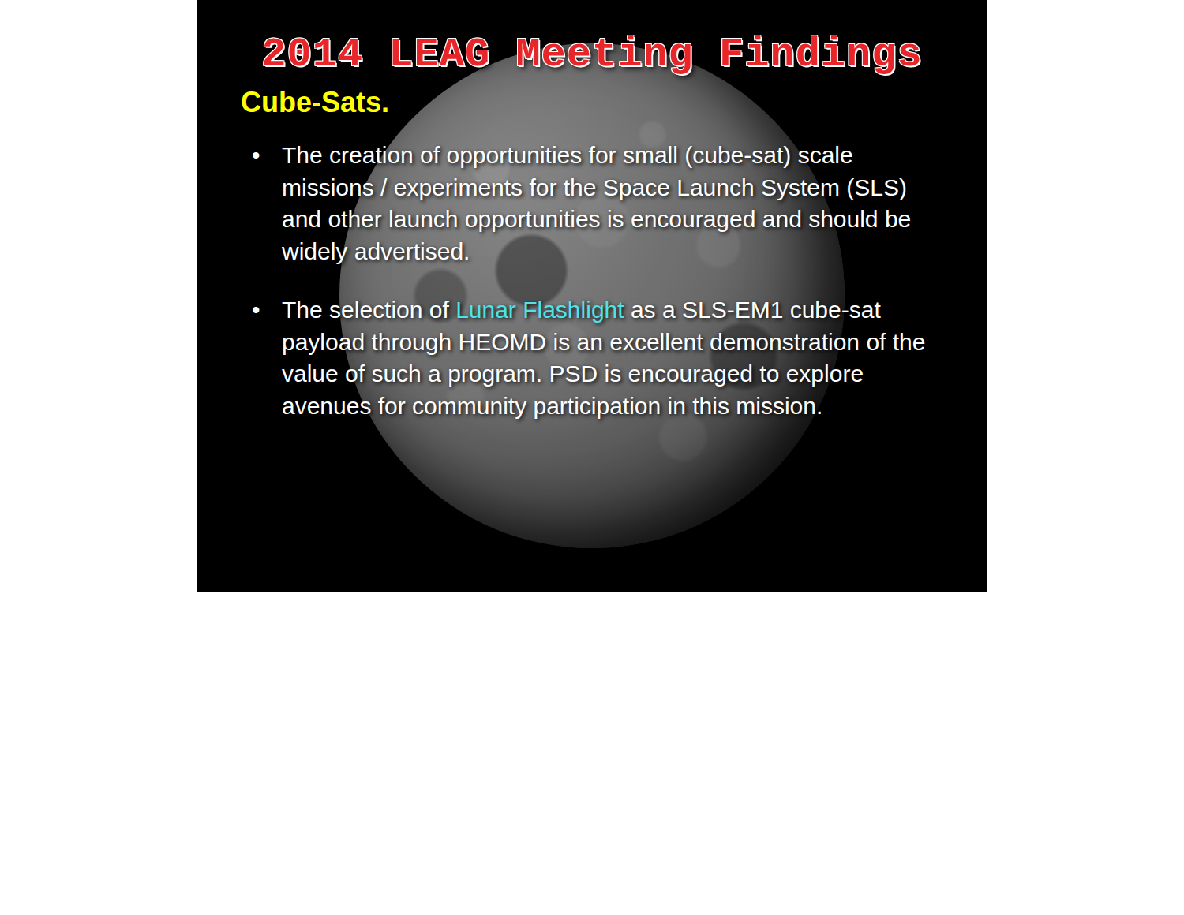2014 LEAG Meeting Findings
Cube-Sats.
The creation of opportunities for small (cube-sat) scale missions / experiments for the Space Launch System (SLS) and other launch opportunities is encouraged and should be widely advertised.
The selection of Lunar Flashlight as a SLS-EM1 cube-sat payload through HEOMD is an excellent demonstration of the value of such a program. PSD is encouraged to explore avenues for community participation in this mission.